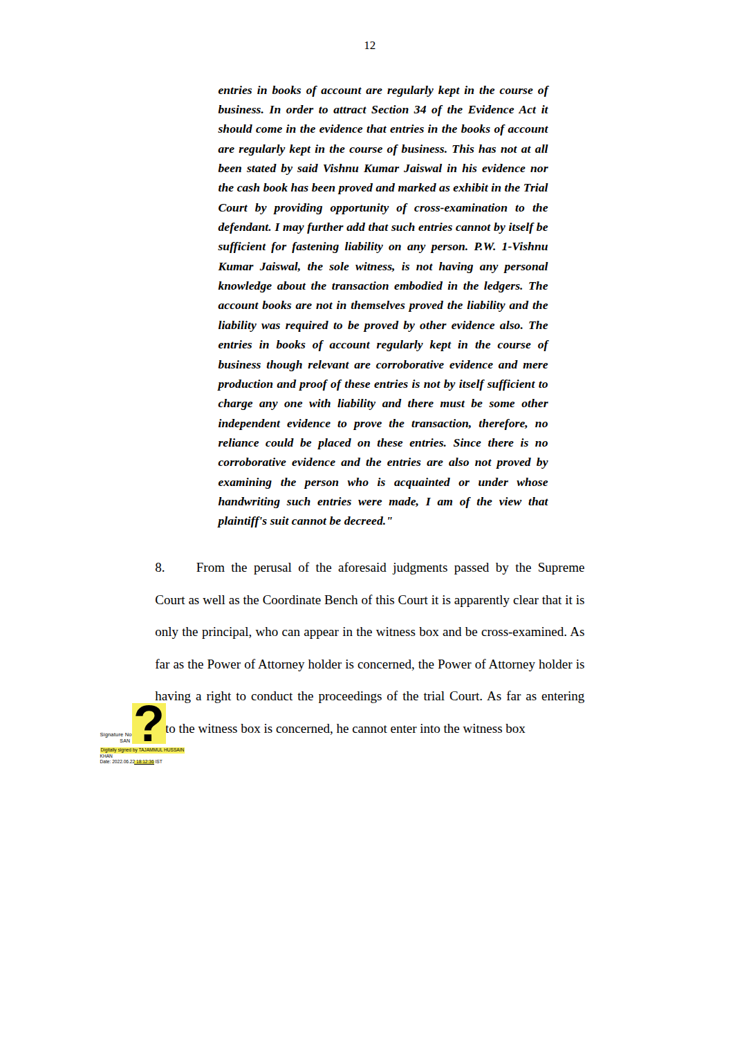12
entries in books of account are regularly kept in the course of business. In order to attract Section 34 of the Evidence Act it should come in the evidence that entries in the books of account are regularly kept in the course of business. This has not at all been stated by said Vishnu Kumar Jaiswal in his evidence nor the cash book has been proved and marked as exhibit in the Trial Court by providing opportunity of cross-examination to the defendant. I may further add that such entries cannot by itself be sufficient for fastening liability on any person. P.W. 1-Vishnu Kumar Jaiswal, the sole witness, is not having any personal knowledge about the transaction embodied in the ledgers. The account books are not in themselves proved the liability and the liability was required to be proved by other evidence also. The entries in books of account regularly kept in the course of business though relevant are corroborative evidence and mere production and proof of these entries is not by itself sufficient to charge any one with liability and there must be some other independent evidence to prove the transaction, therefore, no reliance could be placed on these entries. Since there is no corroborative evidence and the entries are also not proved by examining the person who is acquainted or under whose handwriting such entries were made, I am of the view that plaintiff's suit cannot be decreed."
8. From the perusal of the aforesaid judgments passed by the Supreme Court as well as the Coordinate Bench of this Court it is apparently clear that it is only the principal, who can appear in the witness box and be cross-examined. As far as the Power of Attorney holder is concerned, the Power of Attorney holder is having a right to conduct the proceedings of the trial Court. As far as entering into the witness box is concerned, he cannot enter into the witness box
Signature Not Verified
SAN
?
Digitally signed by TAJAMMUL HUSSAIN
KHAN
Date: 2022.06.22 18:12:36 IST